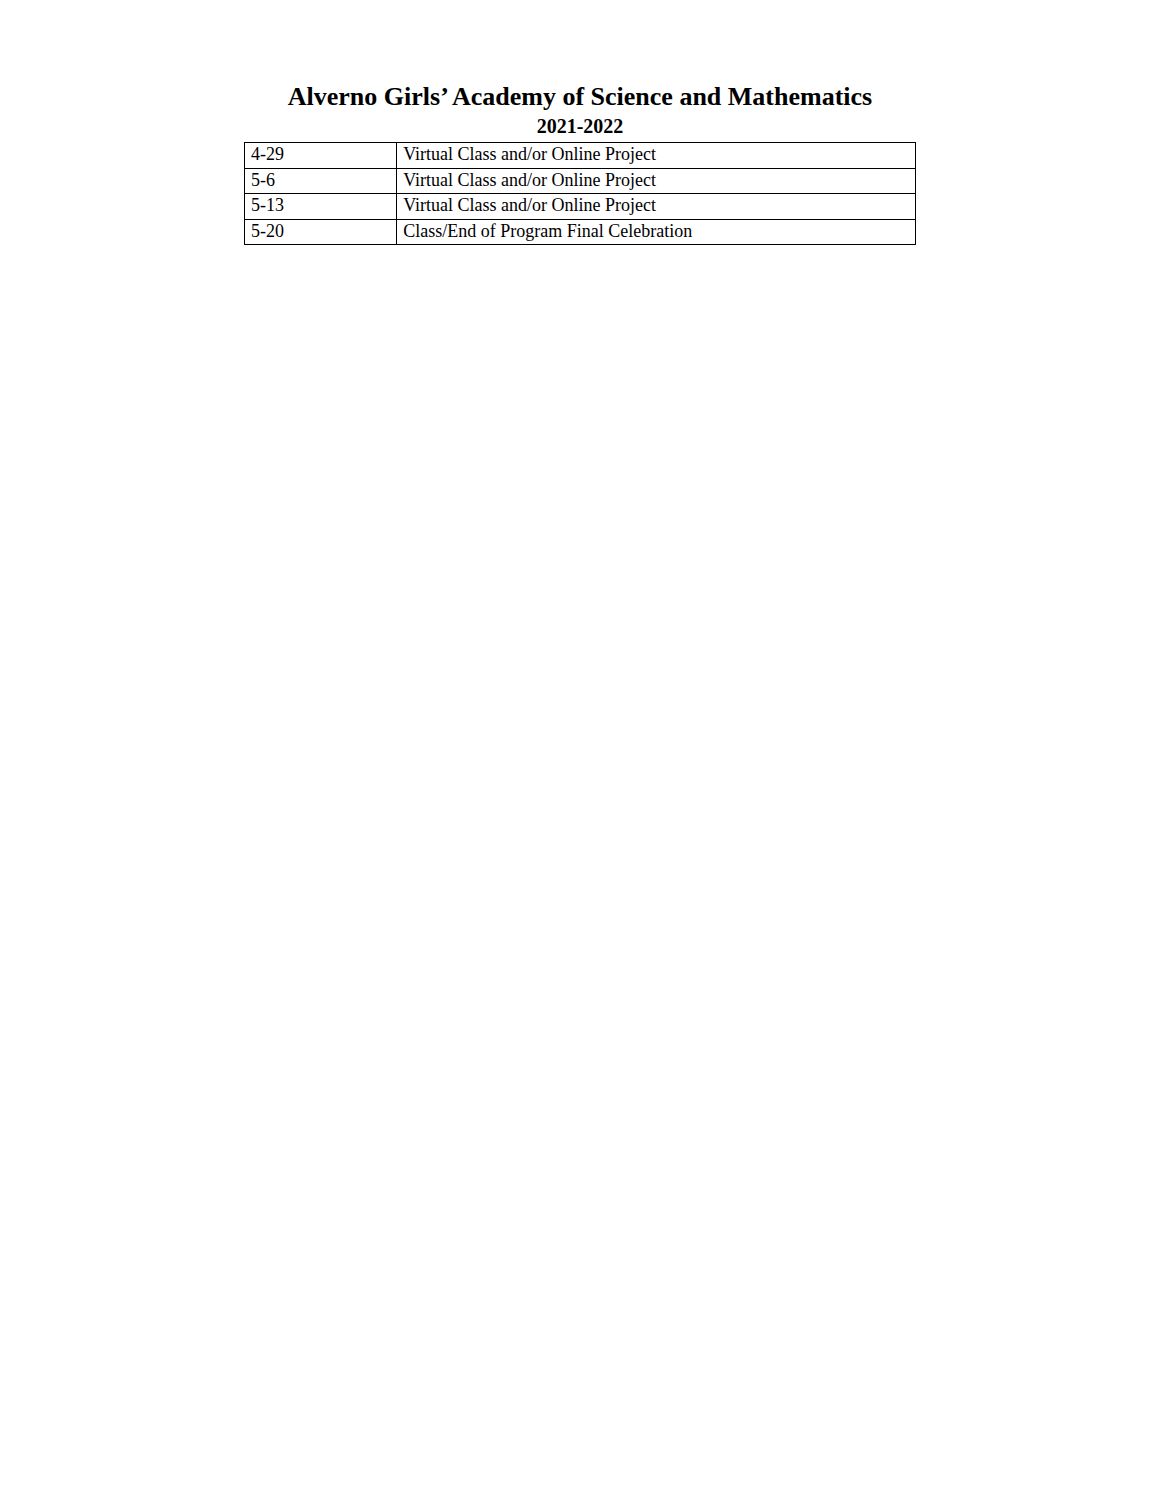Alverno Girls’ Academy of Science and Mathematics
2021-2022
| 4-29 | Virtual Class and/or Online Project |
| 5-6 | Virtual Class and/or Online Project |
| 5-13 | Virtual Class and/or Online Project |
| 5-20 | Class/End of Program Final Celebration |